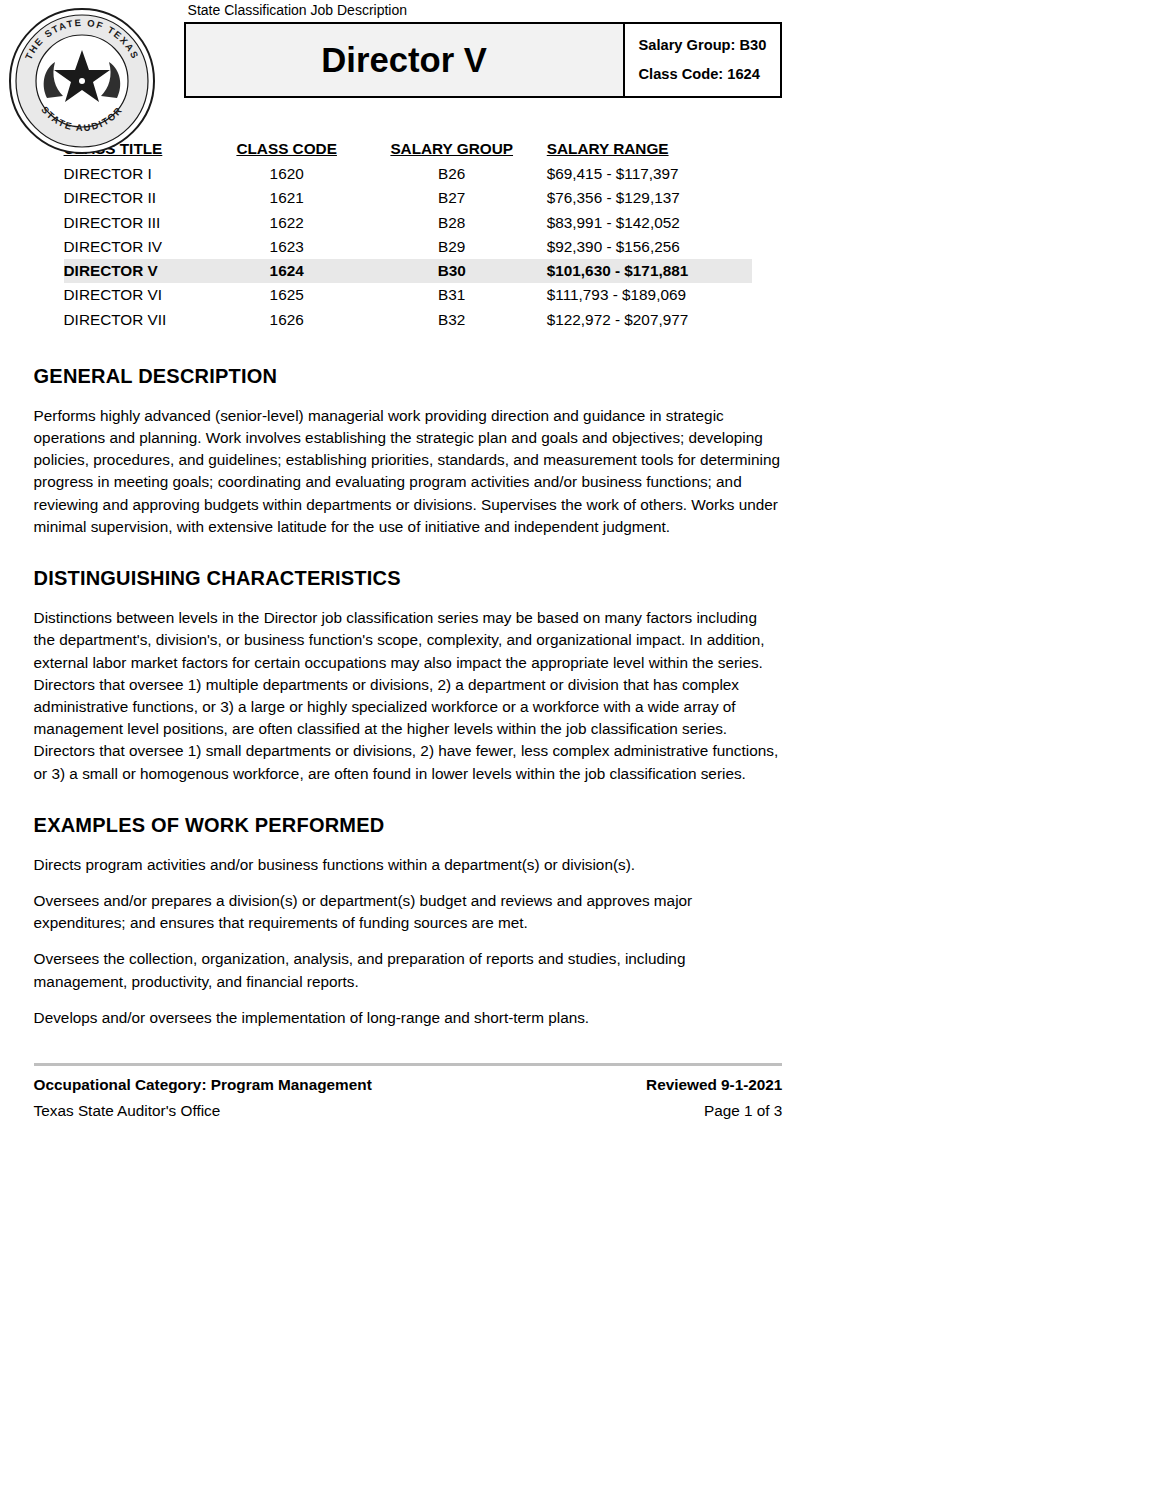THE STATE OF TEXAS STATE AUDITOR
State Classification Job Description
Director V
Salary Group: B30
Class Code: 1624
| CLASS TITLE | CLASS CODE | SALARY GROUP | SALARY RANGE |
| --- | --- | --- | --- |
| DIRECTOR I | 1620 | B26 | $69,415 - $117,397 |
| DIRECTOR II | 1621 | B27 | $76,356 - $129,137 |
| DIRECTOR III | 1622 | B28 | $83,991 - $142,052 |
| DIRECTOR IV | 1623 | B29 | $92,390 - $156,256 |
| DIRECTOR V | 1624 | B30 | $101,630 - $171,881 |
| DIRECTOR VI | 1625 | B31 | $111,793 - $189,069 |
| DIRECTOR VII | 1626 | B32 | $122,972 - $207,977 |
GENERAL DESCRIPTION
Performs highly advanced (senior-level) managerial work providing direction and guidance in strategic operations and planning. Work involves establishing the strategic plan and goals and objectives; developing policies, procedures, and guidelines; establishing priorities, standards, and measurement tools for determining progress in meeting goals; coordinating and evaluating program activities and/or business functions; and reviewing and approving budgets within departments or divisions. Supervises the work of others. Works under minimal supervision, with extensive latitude for the use of initiative and independent judgment.
DISTINGUISHING CHARACTERISTICS
Distinctions between levels in the Director job classification series may be based on many factors including the department's, division's, or business function's scope, complexity, and organizational impact. In addition, external labor market factors for certain occupations may also impact the appropriate level within the series. Directors that oversee 1) multiple departments or divisions, 2) a department or division that has complex administrative functions, or 3) a large or highly specialized workforce or a workforce with a wide array of management level positions, are often classified at the higher levels within the job classification series. Directors that oversee 1) small departments or divisions, 2) have fewer, less complex administrative functions, or 3) a small or homogenous workforce, are often found in lower levels within the job classification series.
EXAMPLES OF WORK PERFORMED
Directs program activities and/or business functions within a department(s) or division(s).
Oversees and/or prepares a division(s) or department(s) budget and reviews and approves major expenditures; and ensures that requirements of funding sources are met.
Oversees the collection, organization, analysis, and preparation of reports and studies, including management, productivity, and financial reports.
Develops and/or oversees the implementation of long-range and short-term plans.
Occupational Category: Program Management
Reviewed 9-1-2021
Texas State Auditor's Office
Page 1 of 3